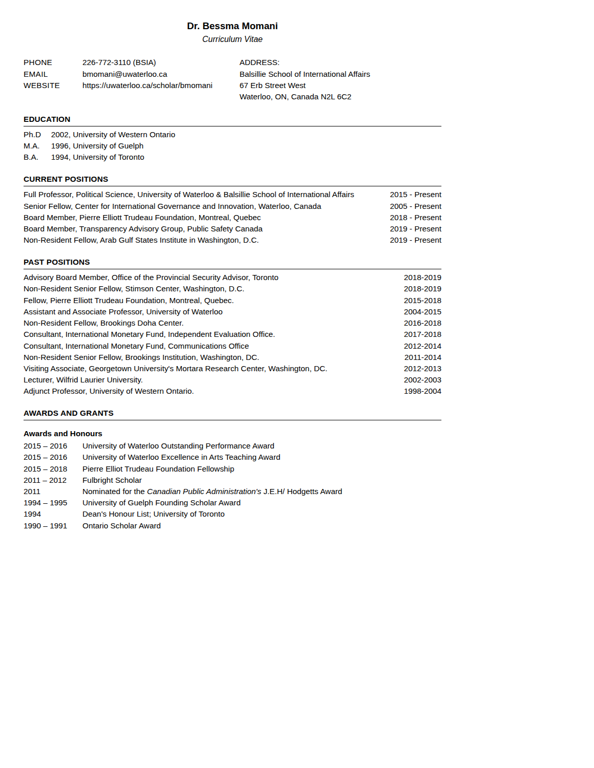Dr. Bessma Momani
Curriculum Vitae
| PHONE | 226-772-3110 (BSIA) | ADDRESS: | |
| EMAIL | bmomani@uwaterloo.ca | Balsillie School of International Affairs |
| WEBSITE | https://uwaterloo.ca/scholar/bmomani | 67 Erb Street West |
| | | Waterloo, ON, Canada N2L 6C2 |
Education
| Ph.D | 2002, University of Western Ontario |
| M.A. | 1996, University of Guelph |
| B.A. | 1994, University of Toronto |
Current Positions
| Full Professor, Political Science, University of Waterloo & Balsillie School of International Affairs | 2015 - Present |
| Senior Fellow, Center for International Governance and Innovation, Waterloo, Canada | 2005 - Present |
| Board Member, Pierre Elliott Trudeau Foundation, Montreal, Quebec | 2018 - Present |
| Board Member, Transparency Advisory Group, Public Safety Canada | 2019 - Present |
| Non-Resident Fellow, Arab Gulf States Institute in Washington, D.C. | 2019 - Present |
Past Positions
| Advisory Board Member, Office of the Provincial Security Advisor, Toronto | 2018-2019 |
| Non-Resident Senior Fellow, Stimson Center, Washington, D.C. | 2018-2019 |
| Fellow, Pierre Elliott Trudeau Foundation, Montreal, Quebec. | 2015-2018 |
| Assistant and Associate Professor, University of Waterloo | 2004-2015 |
| Non-Resident Fellow, Brookings Doha Center. | 2016-2018 |
| Consultant, International Monetary Fund, Independent Evaluation Office. | 2017-2018 |
| Consultant, International Monetary Fund, Communications Office | 2012-2014 |
| Non-Resident Senior Fellow, Brookings Institution, Washington, DC. | 2011-2014 |
| Visiting Associate, Georgetown University's Mortara Research Center, Washington, DC. | 2012-2013 |
| Lecturer, Wilfrid Laurier University. | 2002-2003 |
| Adjunct Professor, University of Western Ontario. | 1998-2004 |
Awards and Grants
Awards and Honours
| 2015 – 2016 | University of Waterloo Outstanding Performance Award |
| 2015 – 2016 | University of Waterloo Excellence in Arts Teaching Award |
| 2015 – 2018 | Pierre Elliot Trudeau Foundation Fellowship |
| 2011 – 2012 | Fulbright Scholar |
| 2011 | Nominated for the Canadian Public Administration's J.E.H/ Hodgetts Award |
| 1994 – 1995 | University of Guelph Founding Scholar Award |
| 1994 | Dean's Honour List; University of Toronto |
| 1990 – 1991 | Ontario Scholar Award |